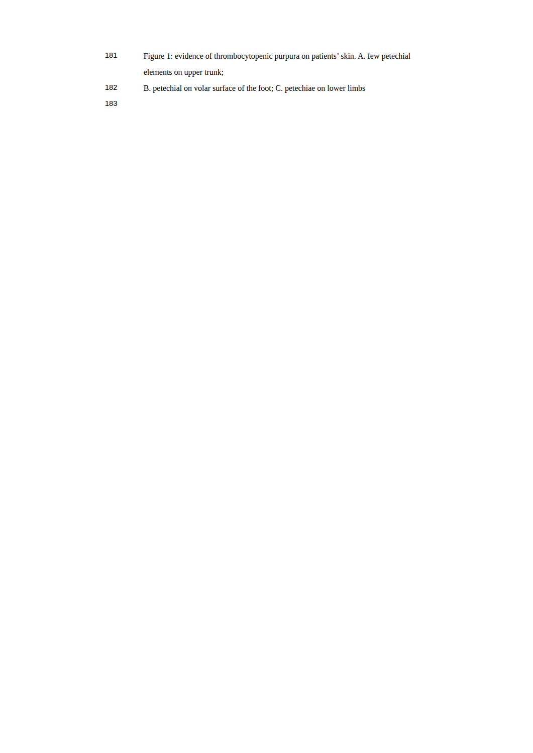181
Figure 1: evidence of thrombocytopenic purpura on patients’ skin. A. few petechial elements on upper trunk;
182
B. petechial on volar surface of the foot; C. petechiae on lower limbs
183